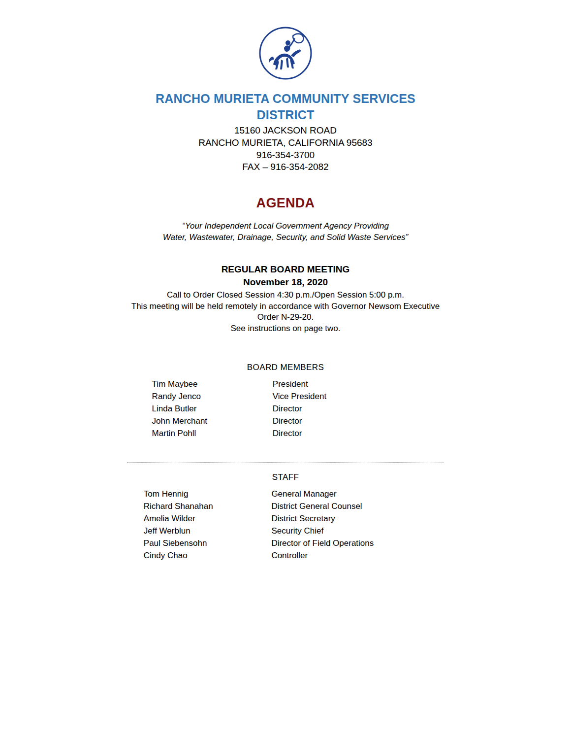RANCHO MURIETA COMMUNITY SERVICES DISTRICT
15160 JACKSON ROAD
RANCHO MURIETA, CALIFORNIA 95683
916-354-3700
FAX – 916-354-2082
AGENDA
“Your Independent Local Government Agency Providing
Water, Wastewater, Drainage, Security, and Solid Waste Services”
REGULAR BOARD MEETING
November 18, 2020
Call to Order Closed Session 4:30 p.m./Open Session 5:00 p.m.
This meeting will be held remotely in accordance with Governor Newsom Executive Order N-29-20.
See instructions on page two.
BOARD MEMBERS
| Tim Maybee | President |
| Randy Jenco | Vice President |
| Linda Butler | Director |
| John Merchant | Director |
| Martin Pohll | Director |
STAFF
| Tom Hennig | General Manager |
| Richard Shanahan | District General Counsel |
| Amelia Wilder | District Secretary |
| Jeff Werblun | Security Chief |
| Paul Siebensohn | Director of Field Operations |
| Cindy Chao | Controller |